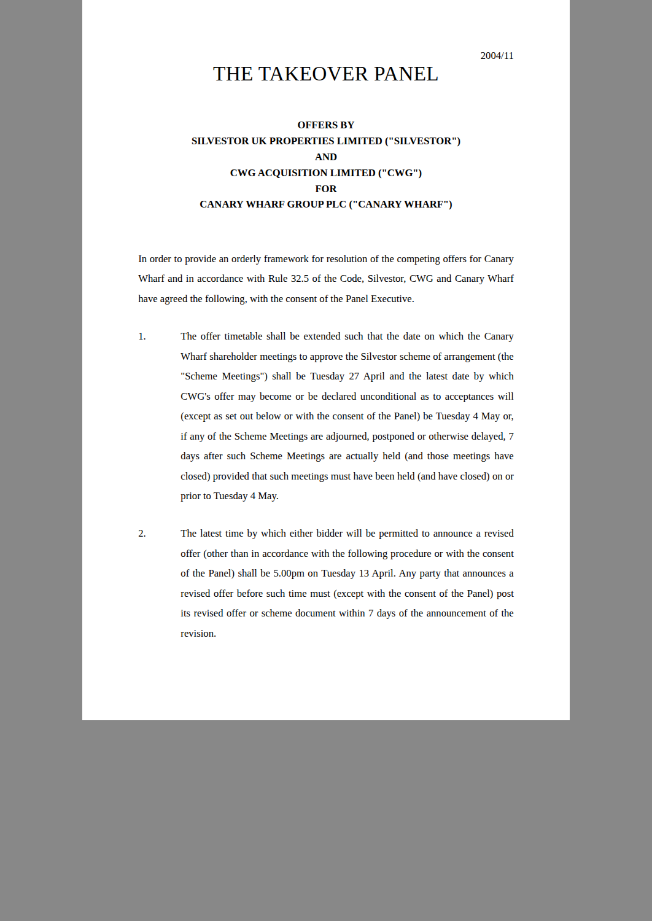2004/11
THE TAKEOVER PANEL
OFFERS BY
SILVESTOR UK PROPERTIES LIMITED ("SILVESTOR")
AND
CWG ACQUISITION LIMITED ("CWG")
FOR
CANARY WHARF GROUP PLC ("CANARY WHARF")
In order to provide an orderly framework for resolution of the competing offers for Canary Wharf and in accordance with Rule 32.5 of the Code, Silvestor, CWG and Canary Wharf have agreed the following, with the consent of the Panel Executive.
1. The offer timetable shall be extended such that the date on which the Canary Wharf shareholder meetings to approve the Silvestor scheme of arrangement (the "Scheme Meetings") shall be Tuesday 27 April and the latest date by which CWG's offer may become or be declared unconditional as to acceptances will (except as set out below or with the consent of the Panel) be Tuesday 4 May or, if any of the Scheme Meetings are adjourned, postponed or otherwise delayed, 7 days after such Scheme Meetings are actually held (and those meetings have closed) provided that such meetings must have been held (and have closed) on or prior to Tuesday 4 May.
2. The latest time by which either bidder will be permitted to announce a revised offer (other than in accordance with the following procedure or with the consent of the Panel) shall be 5.00pm on Tuesday 13 April. Any party that announces a revised offer before such time must (except with the consent of the Panel) post its revised offer or scheme document within 7 days of the announcement of the revision.